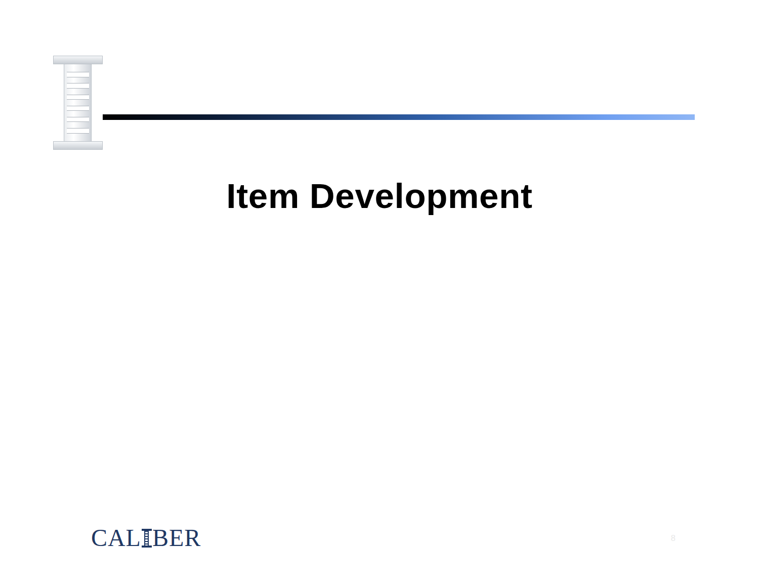Item Development
CAL BER
8